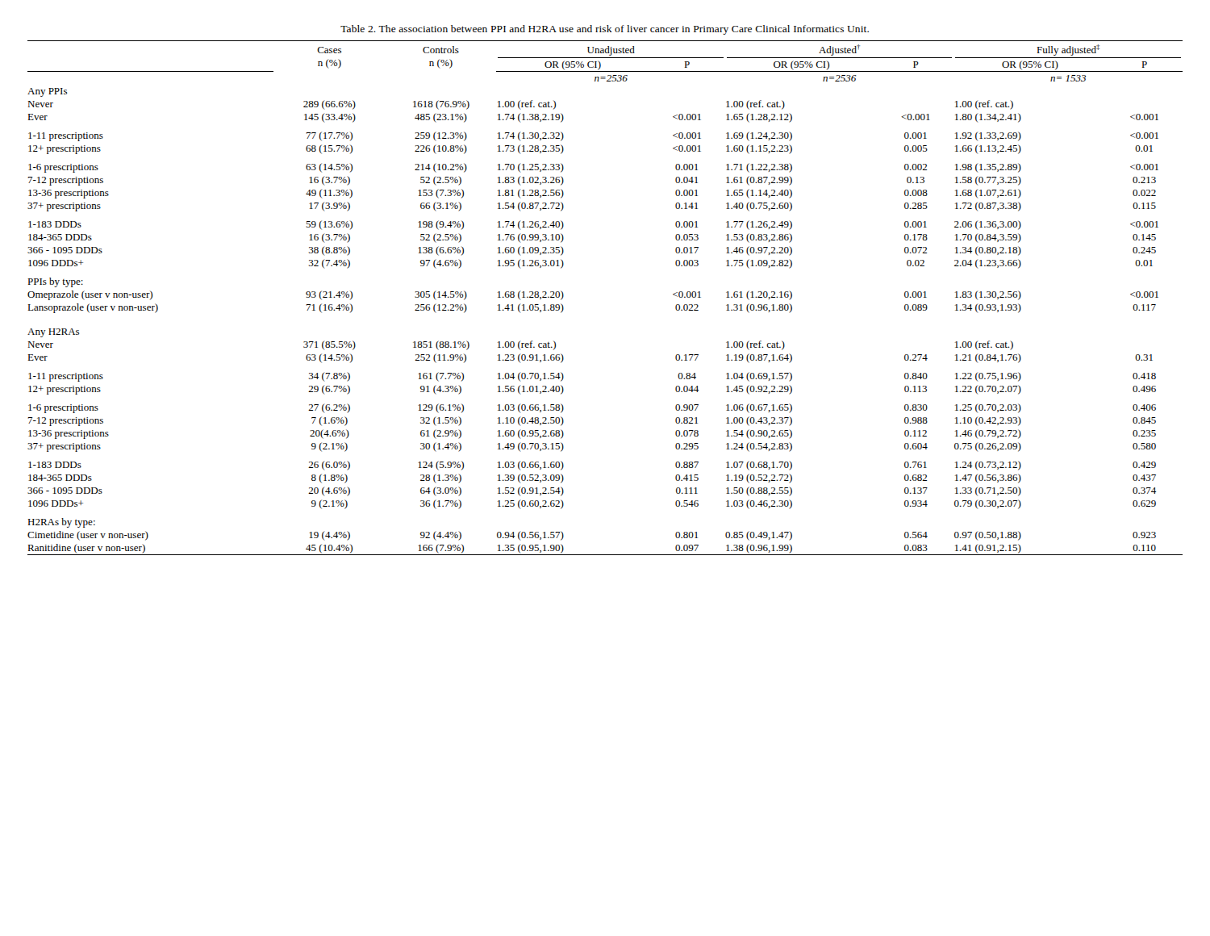Table 2. The association between PPI and H2RA use and risk of liver cancer in Primary Care Clinical Informatics Unit.
| | Cases n (%) | Controls n (%) | Unadjusted | Adjusted † | Fully adjusted ‡ |
| | OR (95% CI) | P | OR (95% CI) | P | OR (95% CI) | P |
| | | | n=2536 | n=2536 | n= 1533 |
| Any PPIs | | | | | | | | |
| Never | 289 (66.6%) | 1618 (76.9%) | 1.00 (ref. cat.) | | 1.00 (ref. cat.) | | 1.00 (ref. cat.) | |
| Ever | 145 (33.4%) | 485 (23.1%) | 1.74 (1.38,2.19) | <0.001 | 1.65 (1.28,2.12) | <0.001 | 1.80 (1.34,2.41) | <0.001 |
| 1-11 prescriptions | 77 (17.7%) | 259 (12.3%) | 1.74 (1.30,2.32) | <0.001 | 1.69 (1.24,2.30) | 0.001 | 1.92 (1.33,2.69) | <0.001 |
| 12+ prescriptions | 68 (15.7%) | 226 (10.8%) | 1.73 (1.28,2.35) | <0.001 | 1.60 (1.15,2.23) | 0.005 | 1.66 (1.13,2.45) | 0.01 |
| 1-6 prescriptions | 63 (14.5%) | 214 (10.2%) | 1.70 (1.25,2.33) | 0.001 | 1.71 (1.22,2.38) | 0.002 | 1.98 (1.35,2.89) | <0.001 |
| 7-12 prescriptions | 16 (3.7%) | 52 (2.5%) | 1.83 (1.02,3.26) | 0.041 | 1.61 (0.87,2.99) | 0.13 | 1.58 (0.77,3.25) | 0.213 |
| 13-36 prescriptions | 49 (11.3%) | 153 (7.3%) | 1.81 (1.28,2.56) | 0.001 | 1.65 (1.14,2.40) | 0.008 | 1.68 (1.07,2.61) | 0.022 |
| 37+ prescriptions | 17 (3.9%) | 66 (3.1%) | 1.54 (0.87,2.72) | 0.141 | 1.40 (0.75,2.60) | 0.285 | 1.72 (0.87,3.38) | 0.115 |
| 1-183 DDDs | 59 (13.6%) | 198 (9.4%) | 1.74 (1.26,2.40) | 0.001 | 1.77 (1.26,2.49) | 0.001 | 2.06 (1.36,3.00) | <0.001 |
| 184-365 DDDs | 16 (3.7%) | 52 (2.5%) | 1.76 (0.99,3.10) | 0.053 | 1.53 (0.83,2.86) | 0.178 | 1.70 (0.84,3.59) | 0.145 |
| 366 - 1095 DDDs | 38 (8.8%) | 138 (6.6%) | 1.60 (1.09,2.35) | 0.017 | 1.46 (0.97,2.20) | 0.072 | 1.34 (0.80,2.18) | 0.245 |
| 1096 DDDs+ | 32 (7.4%) | 97 (4.6%) | 1.95 (1.26,3.01) | 0.003 | 1.75 (1.09,2.82) | 0.02 | 2.04 (1.23,3.66) | 0.01 |
| PPIs by type: | | | | | | | | |
| Omeprazole (user v non-user) | 93 (21.4%) | 305 (14.5%) | 1.68 (1.28,2.20) | <0.001 | 1.61 (1.20,2.16) | 0.001 | 1.83 (1.30,2.56) | <0.001 |
| Lansoprazole (user v non-user) | 71 (16.4%) | 256 (12.2%) | 1.41 (1.05,1.89) | 0.022 | 1.31 (0.96,1.80) | 0.089 | 1.34 (0.93,1.93) | 0.117 |
| Any H2RAs | | | | | | | | |
| Never | 371 (85.5%) | 1851 (88.1%) | 1.00 (ref. cat.) | | 1.00 (ref. cat.) | | 1.00 (ref. cat.) | |
| Ever | 63 (14.5%) | 252 (11.9%) | 1.23 (0.91,1.66) | 0.177 | 1.19 (0.87,1.64) | 0.274 | 1.21 (0.84,1.76) | 0.31 |
| 1-11 prescriptions | 34 (7.8%) | 161 (7.7%) | 1.04 (0.70,1.54) | 0.84 | 1.04 (0.69,1.57) | 0.840 | 1.22 (0.75,1.96) | 0.418 |
| 12+ prescriptions | 29 (6.7%) | 91 (4.3%) | 1.56 (1.01,2.40) | 0.044 | 1.45 (0.92,2.29) | 0.113 | 1.22 (0.70,2.07) | 0.496 |
| 1-6 prescriptions | 27 (6.2%) | 129 (6.1%) | 1.03 (0.66,1.58) | 0.907 | 1.06 (0.67,1.65) | 0.830 | 1.25 (0.70,2.03) | 0.406 |
| 7-12 prescriptions | 7 (1.6%) | 32 (1.5%) | 1.10 (0.48,2.50) | 0.821 | 1.00 (0.43,2.37) | 0.988 | 1.10 (0.42,2.93) | 0.845 |
| 13-36 prescriptions | 20(4.6%) | 61 (2.9%) | 1.60 (0.95,2.68) | 0.078 | 1.54 (0.90,2.65) | 0.112 | 1.46 (0.79,2.72) | 0.235 |
| 37+ prescriptions | 9 (2.1%) | 30 (1.4%) | 1.49 (0.70,3.15) | 0.295 | 1.24 (0.54,2.83) | 0.604 | 0.75 (0.26,2.09) | 0.580 |
| 1-183 DDDs | 26 (6.0%) | 124 (5.9%) | 1.03 (0.66,1.60) | 0.887 | 1.07 (0.68,1.70) | 0.761 | 1.24 (0.73,2.12) | 0.429 |
| 184-365 DDDs | 8 (1.8%) | 28 (1.3%) | 1.39 (0.52,3.09) | 0.415 | 1.19 (0.52,2.72) | 0.682 | 1.47 (0.56,3.86) | 0.437 |
| 366 - 1095 DDDs | 20 (4.6%) | 64 (3.0%) | 1.52 (0.91,2.54) | 0.111 | 1.50 (0.88,2.55) | 0.137 | 1.33 (0.71,2.50) | 0.374 |
| 1096 DDDs+ | 9 (2.1%) | 36 (1.7%) | 1.25 (0.60,2.62) | 0.546 | 1.03 (0.46,2.30) | 0.934 | 0.79 (0.30,2.07) | 0.629 |
| H2RAs by type: | | | | | | | | |
| Cimetidine (user v non-user) | 19 (4.4%) | 92 (4.4%) | 0.94 (0.56,1.57) | 0.801 | 0.85 (0.49,1.47) | 0.564 | 0.97 (0.50,1.88) | 0.923 |
| Ranitidine (user v non-user) | 45 (10.4%) | 166 (7.9%) | 1.35 (0.95,1.90) | 0.097 | 1.38 (0.96,1.99) | 0.083 | 1.41 (0.91,2.15) | 0.110 |